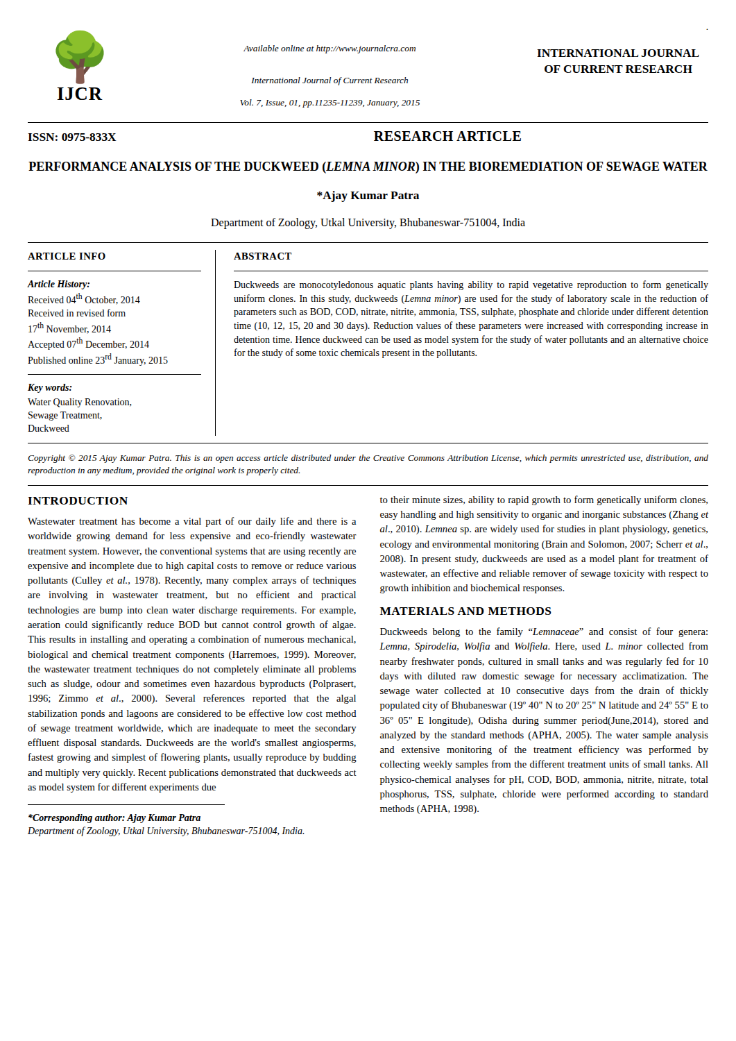.
🌳
IJCR
Available online at http://www.journalcra.com
International Journal of Current Research
Vol. 7, Issue, 01, pp.11235-11239, January, 2015
INTERNATIONAL JOURNAL
OF CURRENT RESEARCH
ISSN: 0975-833X
RESEARCH ARTICLE
Performance Analysis of the Duckweed (Lemna minor) in the Bioremediation of Sewage Water
*Ajay Kumar Patra
Department of Zoology, Utkal University, Bhubaneswar-751004, India
ARTICLE INFO
Article History:
Received 04th October, 2014
Received in revised form
17th November, 2014
Accepted 07th December, 2014
Published online 23rd January, 2015
Key words:
Water Quality Renovation,
Sewage Treatment,
Duckweed
ABSTRACT
Duckweeds are monocotyledonous aquatic plants having ability to rapid vegetative reproduction to form genetically uniform clones. In this study, duckweeds (Lemna minor) are used for the study of laboratory scale in the reduction of parameters such as BOD, COD, nitrate, nitrite, ammonia, TSS, sulphate, phosphate and chloride under different detention time (10, 12, 15, 20 and 30 days). Reduction values of these parameters were increased with corresponding increase in detention time. Hence duckweed can be used as model system for the study of water pollutants and an alternative choice for the study of some toxic chemicals present in the pollutants.
Copyright © 2015 Ajay Kumar Patra. This is an open access article distributed under the Creative Commons Attribution License, which permits unrestricted use, distribution, and reproduction in any medium, provided the original work is properly cited.
INTRODUCTION
Wastewater treatment has become a vital part of our daily life and there is a worldwide growing demand for less expensive and eco-friendly wastewater treatment system. However, the conventional systems that are using recently are expensive and incomplete due to high capital costs to remove or reduce various pollutants (Culley et al., 1978). Recently, many complex arrays of techniques are involving in wastewater treatment, but no efficient and practical technologies are bump into clean water discharge requirements. For example, aeration could significantly reduce BOD but cannot control growth of algae. This results in installing and operating a combination of numerous mechanical, biological and chemical treatment components (Harremoes, 1999). Moreover, the wastewater treatment techniques do not completely eliminate all problems such as sludge, odour and sometimes even hazardous byproducts (Polprasert, 1996; Zimmo et al., 2000). Several references reported that the algal stabilization ponds and lagoons are considered to be effective low cost method of sewage treatment worldwide, which are inadequate to meet the secondary effluent disposal standards. Duckweeds are the world's smallest angiosperms, fastest growing and simplest of flowering plants, usually reproduce by budding and multiply very quickly. Recent publications demonstrated that duckweeds act as model system for different experiments due
*Corresponding author: Ajay Kumar Patra
Department of Zoology, Utkal University, Bhubaneswar-751004, India.
to their minute sizes, ability to rapid growth to form genetically uniform clones, easy handling and high sensitivity to organic and inorganic substances (Zhang et al., 2010). Lemnea sp. are widely used for studies in plant physiology, genetics, ecology and environmental monitoring (Brain and Solomon, 2007; Scherr et al., 2008). In present study, duckweeds are used as a model plant for treatment of wastewater, an effective and reliable remover of sewage toxicity with respect to growth inhibition and biochemical responses.
MATERIALS AND METHODS
Duckweeds belong to the family “Lemnaceae” and consist of four genera: Lemna, Spirodelia, Wolfia and Wolfiela. Here, used L. minor collected from nearby freshwater ponds, cultured in small tanks and was regularly fed for 10 days with diluted raw domestic sewage for necessary acclimatization. The sewage water collected at 10 consecutive days from the drain of thickly populated city of Bhubaneswar (19º 40" N to 20º 25" N latitude and 24º 55" E to 36º 05" E longitude), Odisha during summer period(June,2014), stored and analyzed by the standard methods (APHA, 2005). The water sample analysis and extensive monitoring of the treatment efficiency was performed by collecting weekly samples from the different treatment units of small tanks. All physico-chemical analyses for pH, COD, BOD, ammonia, nitrite, nitrate, total phosphorus, TSS, sulphate, chloride were performed according to standard methods (APHA, 1998).